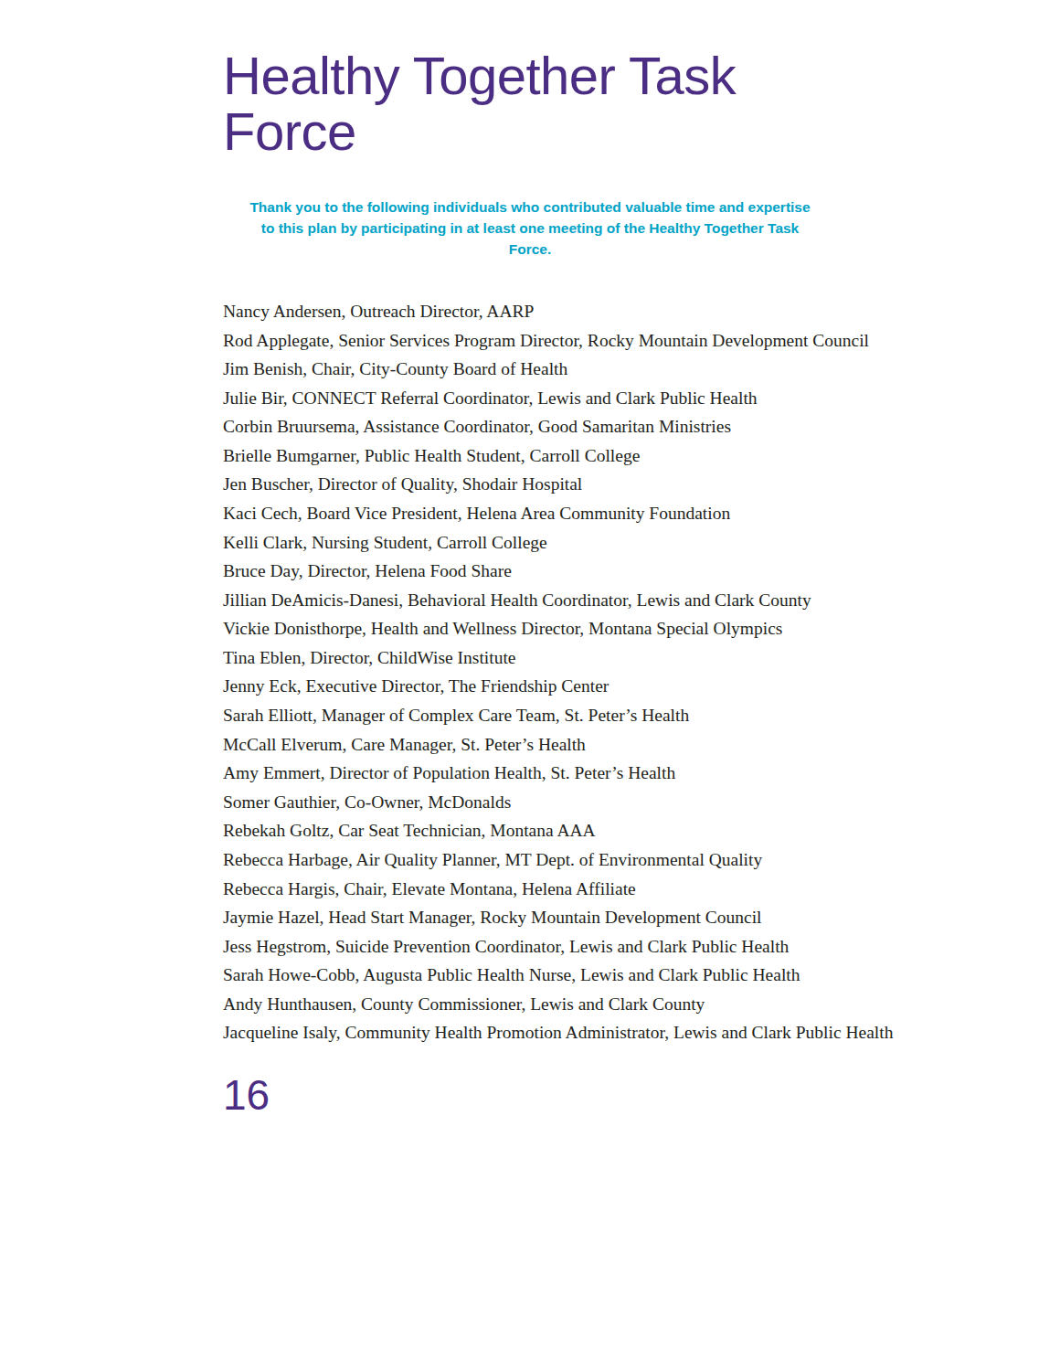Healthy Together Task Force
Thank you to the following individuals who contributed valuable time and expertise to this plan by participating in at least one meeting of the Healthy Together Task Force.
Nancy Andersen, Outreach Director, AARP
Rod Applegate, Senior Services Program Director, Rocky Mountain Development Council
Jim Benish, Chair, City-County Board of Health
Julie Bir, CONNECT Referral Coordinator, Lewis and Clark Public Health
Corbin Bruursema, Assistance Coordinator, Good Samaritan Ministries
Brielle Bumgarner, Public Health Student, Carroll College
Jen Buscher, Director of Quality, Shodair Hospital
Kaci Cech, Board Vice President, Helena Area Community Foundation
Kelli Clark, Nursing Student, Carroll College
Bruce Day, Director, Helena Food Share
Jillian DeAmicis-Danesi, Behavioral Health Coordinator, Lewis and Clark County
Vickie Donisthorpe, Health and Wellness Director, Montana Special Olympics
Tina Eblen, Director, ChildWise Institute
Jenny Eck, Executive Director, The Friendship Center
Sarah Elliott, Manager of Complex Care Team, St. Peter’s Health
McCall Elverum, Care Manager, St. Peter’s Health
Amy Emmert, Director of Population Health, St. Peter’s Health
Somer Gauthier, Co-Owner, McDonalds
Rebekah Goltz, Car Seat Technician, Montana AAA
Rebecca Harbage, Air Quality Planner, MT Dept. of Environmental Quality
Rebecca Hargis, Chair, Elevate Montana, Helena Affiliate
Jaymie Hazel, Head Start Manager, Rocky Mountain Development Council
Jess Hegstrom, Suicide Prevention Coordinator, Lewis and Clark Public Health
Sarah Howe-Cobb, Augusta Public Health Nurse, Lewis and Clark Public Health
Andy Hunthausen, County Commissioner, Lewis and Clark County
Jacqueline Isaly, Community Health Promotion Administrator, Lewis and Clark Public Health
16